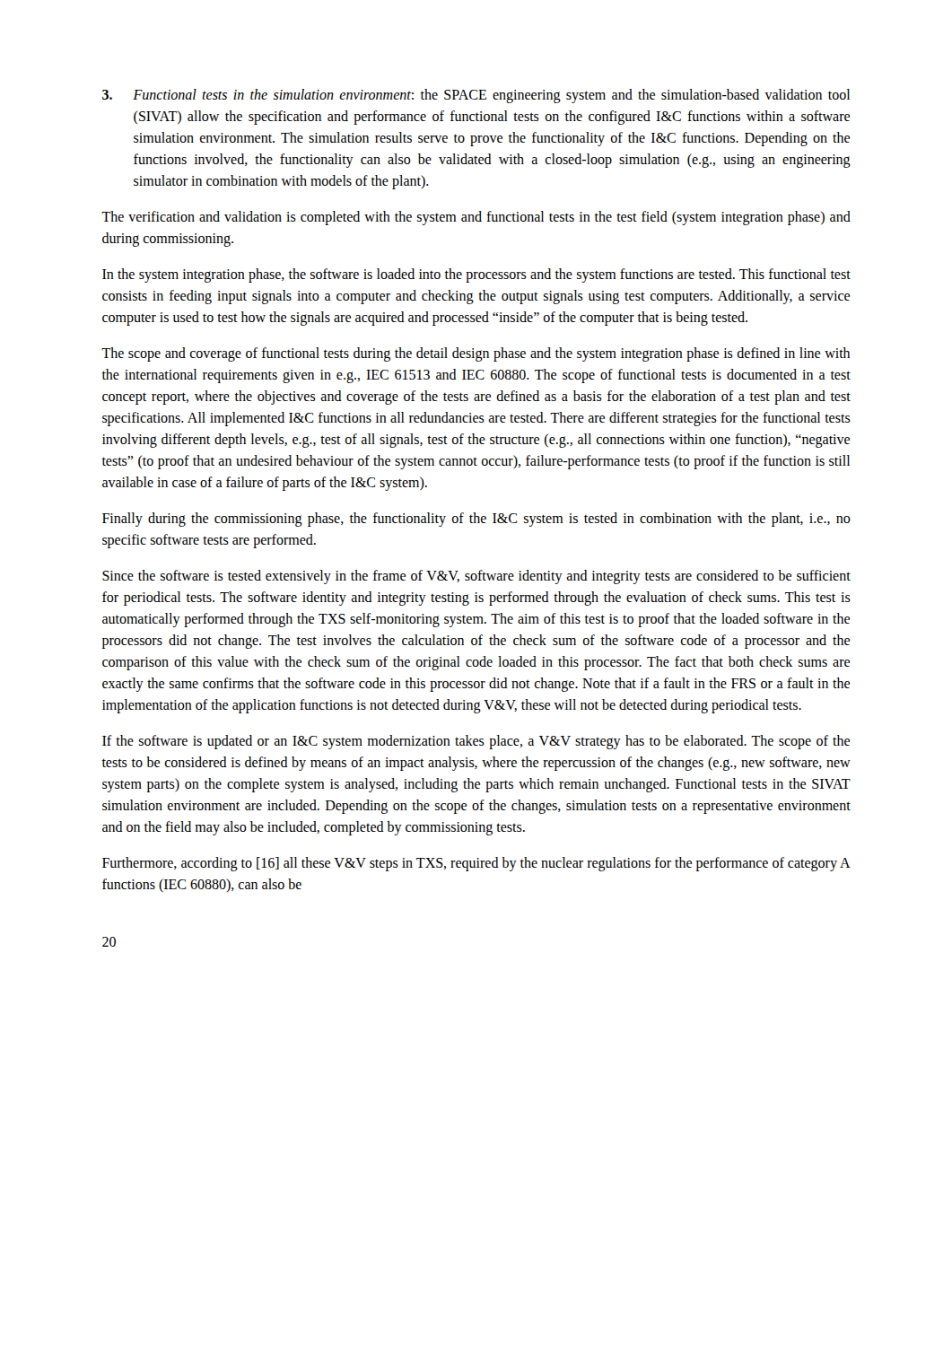3. Functional tests in the simulation environment: the SPACE engineering system and the simulation-based validation tool (SIVAT) allow the specification and performance of functional tests on the configured I&C functions within a software simulation environment. The simulation results serve to prove the functionality of the I&C functions. Depending on the functions involved, the functionality can also be validated with a closed-loop simulation (e.g., using an engineering simulator in combination with models of the plant).
The verification and validation is completed with the system and functional tests in the test field (system integration phase) and during commissioning.
In the system integration phase, the software is loaded into the processors and the system functions are tested. This functional test consists in feeding input signals into a computer and checking the output signals using test computers. Additionally, a service computer is used to test how the signals are acquired and processed “inside” of the computer that is being tested.
The scope and coverage of functional tests during the detail design phase and the system integration phase is defined in line with the international requirements given in e.g., IEC 61513 and IEC 60880. The scope of functional tests is documented in a test concept report, where the objectives and coverage of the tests are defined as a basis for the elaboration of a test plan and test specifications. All implemented I&C functions in all redundancies are tested. There are different strategies for the functional tests involving different depth levels, e.g., test of all signals, test of the structure (e.g., all connections within one function), “negative tests” (to proof that an undesired behaviour of the system cannot occur), failure-performance tests (to proof if the function is still available in case of a failure of parts of the I&C system).
Finally during the commissioning phase, the functionality of the I&C system is tested in combination with the plant, i.e., no specific software tests are performed.
Since the software is tested extensively in the frame of V&V, software identity and integrity tests are considered to be sufficient for periodical tests. The software identity and integrity testing is performed through the evaluation of check sums. This test is automatically performed through the TXS self-monitoring system. The aim of this test is to proof that the loaded software in the processors did not change. The test involves the calculation of the check sum of the software code of a processor and the comparison of this value with the check sum of the original code loaded in this processor. The fact that both check sums are exactly the same confirms that the software code in this processor did not change. Note that if a fault in the FRS or a fault in the implementation of the application functions is not detected during V&V, these will not be detected during periodical tests.
If the software is updated or an I&C system modernization takes place, a V&V strategy has to be elaborated. The scope of the tests to be considered is defined by means of an impact analysis, where the repercussion of the changes (e.g., new software, new system parts) on the complete system is analysed, including the parts which remain unchanged. Functional tests in the SIVAT simulation environment are included. Depending on the scope of the changes, simulation tests on a representative environment and on the field may also be included, completed by commissioning tests.
Furthermore, according to [16] all these V&V steps in TXS, required by the nuclear regulations for the performance of category A functions (IEC 60880), can also be
20